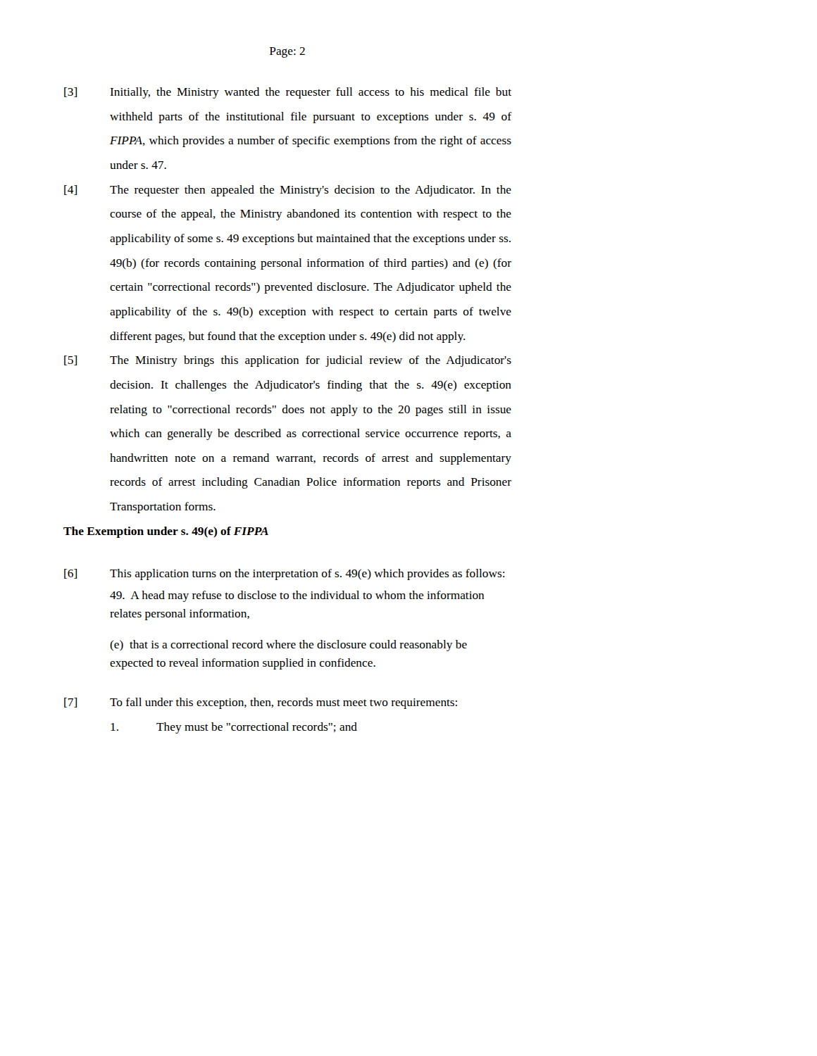Page: 2
[3]
Initially, the Ministry wanted the requester full access to his medical file but withheld parts of the institutional file pursuant to exceptions under s. 49 of FIPPA, which provides a number of specific exemptions from the right of access under s. 47.
[4]
The requester then appealed the Ministry's decision to the Adjudicator. In the course of the appeal, the Ministry abandoned its contention with respect to the applicability of some s. 49 exceptions but maintained that the exceptions under ss. 49(b) (for records containing personal information of third parties) and (e) (for certain "correctional records") prevented disclosure. The Adjudicator upheld the applicability of the s. 49(b) exception with respect to certain parts of twelve different pages, but found that the exception under s. 49(e) did not apply.
[5]
The Ministry brings this application for judicial review of the Adjudicator's decision. It challenges the Adjudicator's finding that the s. 49(e) exception relating to "correctional records" does not apply to the 20 pages still in issue which can generally be described as correctional service occurrence reports, a handwritten note on a remand warrant, records of arrest and supplementary records of arrest including Canadian Police information reports and Prisoner Transportation forms.
The Exemption under s. 49(e) of FIPPA
[6]
This application turns on the interpretation of s. 49(e) which provides as follows:
49. A head may refuse to disclose to the individual to whom the information relates personal information,
(e) that is a correctional record where the disclosure could reasonably be expected to reveal information supplied in confidence.
[7]
To fall under this exception, then, records must meet two requirements:
1.
They must be "correctional records"; and